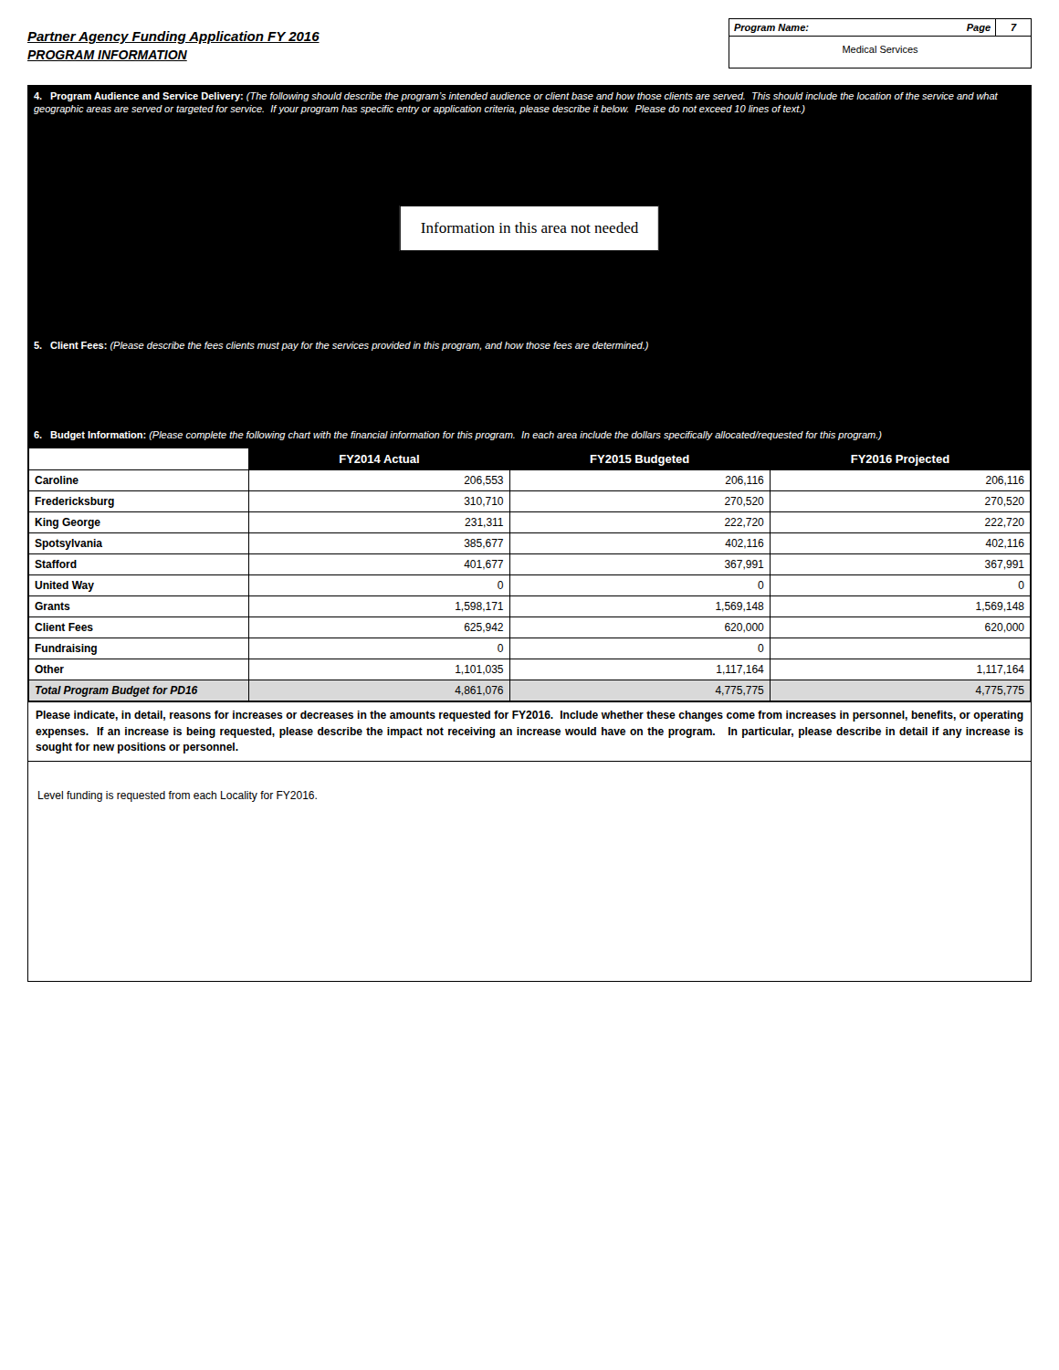Partner Agency Funding Application FY 2016
PROGRAM INFORMATION
Program Name:
Page
7
Medical Services
| 4. Program Audience and Service Delivery: (The following should describe the program’s intended audience or client base and how those clients are served. This should include the location of the service and what geographic areas are served or targeted for service. If your program has specific entry or application criteria, please describe it below. Please do not exceed 10 lines of text.) |
| Information in this area not needed |
| 5. Client Fees: (Please describe the fees clients must pay for the services provided in this program, and how those fees are determined.) |
| 6. Budget Information: (Please complete the following chart with the financial information for this program. In each area include the dollars specifically allocated/requested for this program.) |
| / / FY2014 Actual / FY2015 Budgeted / FY2016 Projected / / --- / --- / --- / --- / / Caroline / 206,553 / 206,116 / 206,116 / / Fredericksburg / 310,710 / 270,520 / 270,520 / / King George / 231,311 / 222,720 / 222,720 / / Spotsylvania / 385,677 / 402,116 / 402,116 / / Stafford / 401,677 / 367,991 / 367,991 / / United Way / 0 / 0 / 0 / / Grants / 1,598,171 / 1,569,148 / 1,569,148 / / Client Fees / 625,942 / 620,000 / 620,000 / / Fundraising / 0 / 0 / / / Other / 1,101,035 / 1,117,164 / 1,117,164 / / Total Program Budget for PD16 / 4,861,076 / 4,775,775 / 4,775,775 / |
| Please indicate, in detail, reasons for increases or decreases in the amounts requested for FY2016. Include whether these changes come from increases in personnel, benefits, or operating expenses. If an increase is being requested, please describe the impact not receiving an increase would have on the program. In particular, please describe in detail if any increase is sought for new positions or personnel. |
| Level funding is requested from each Locality for FY2016. |